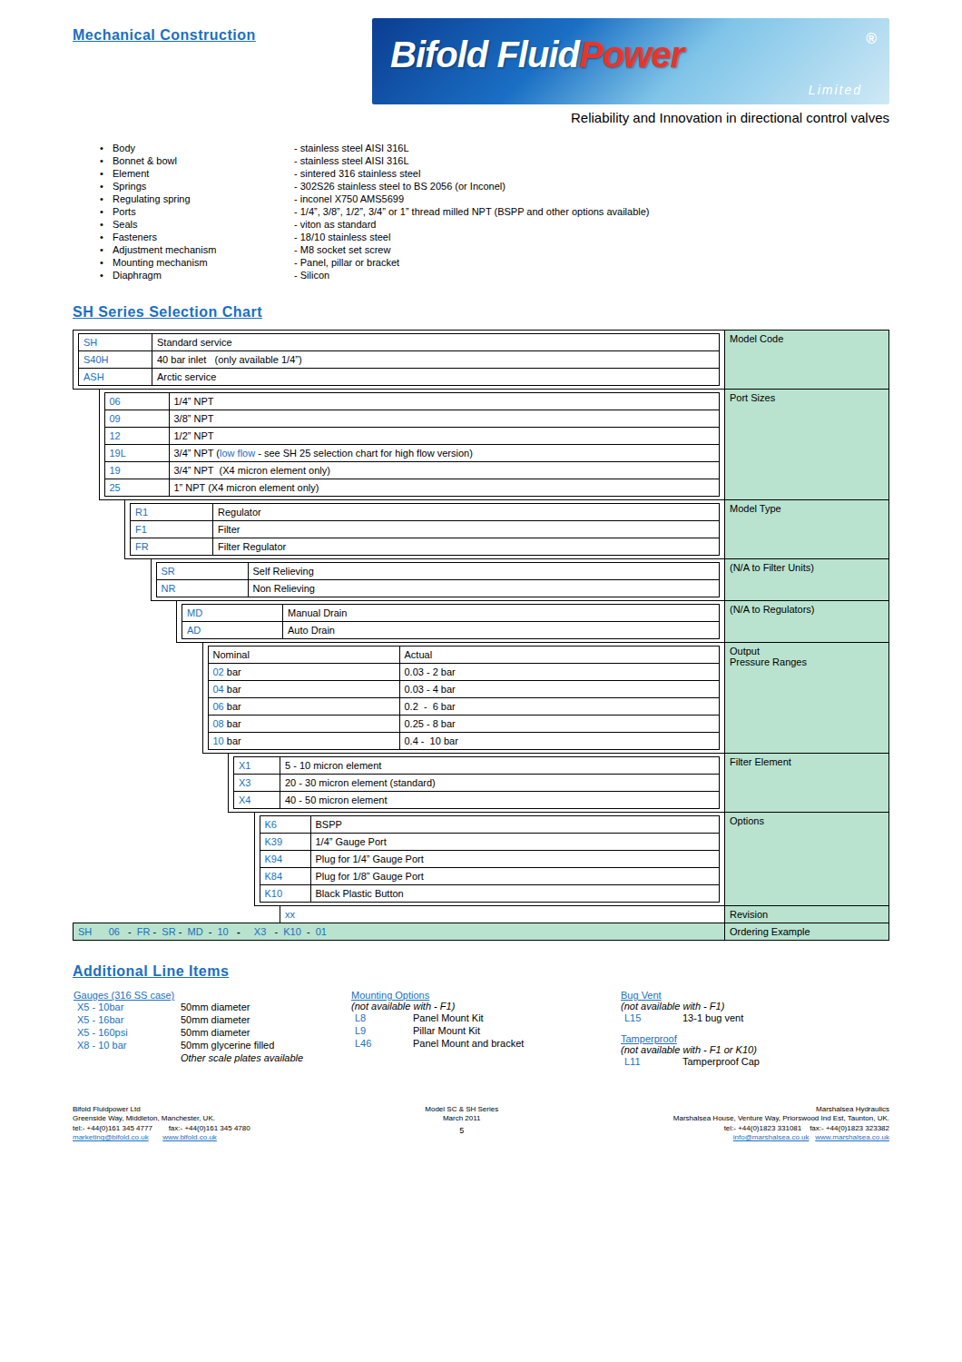Mechanical Construction
Bifold Fluid Power
®
Limited
Reliability and Innovation in directional control valves
| • | Body | - stainless steel AISI 316L |
| • | Bonnet & bowl | - stainless steel AISI 316L |
| • | Element | - sintered 316 stainless steel |
| • | Springs | - 302S26 stainless steel to BS 2056 (or Inconel) |
| • | Regulating spring | - inconel X750 AMS5699 |
| • | Ports | - 1/4”, 3/8”, 1/2”, 3/4” or 1” thread milled NPT (BSPP and other options available) |
| • | Seals | - viton as standard |
| • | Fasteners | - 18/10 stainless steel |
| • | Adjustment mechanism | - M8 socket set screw |
| • | Mounting mechanism | - Panel, pillar or bracket |
| • | Diaphragm | - Silicon |
SH Series Selection Chart
| / SH / Standard service / / S40H / 40 bar inlet (only available 1/4”) / / ASH / Arctic service / | Model Code |
| | / 06 / 1/4” NPT / / 09 / 3/8” NPT / / 12 / 1/2” NPT / / 19L / 3/4” NPT ( low flow - see SH 25 selection chart for high flow version) / / 19 / 3/4” NPT (X4 micron element only) / / 25 / 1” NPT (X4 micron element only) / | Port Sizes |
| | | / R1 / Regulator / / F1 / Filter / / FR / Filter Regulator / | Model Type |
| | | | / SR / Self Relieving / / NR / Non Relieving / | (N/A to Filter Units) |
| | | | | / MD / Manual Drain / / AD / Auto Drain / | (N/A to Regulators) |
| | | | | | / Nominal / Actual / / 02 bar / 0.03 - 2 bar / / 04 bar / 0.03 - 4 bar / / 06 bar / 0.2 - 6 bar / / 08 bar / 0.25 - 8 bar / / 10 bar / 0.4 - 10 bar / | Output Pressure Ranges |
| | | | | | | / X1 / 5 - 10 micron element / / X3 / 20 - 30 micron element (standard) / / X4 / 40 - 50 micron element / | Filter Element |
| | | | | | | | / K6 / BSPP / / K39 / 1/4” Gauge Port / / K94 / Plug for 1/4” Gauge Port / / K84 / Plug for 1/8” Gauge Port / / K10 / Black Plastic Button / | Options |
| | | | | | | | | xx | Revision |
| SH 06 - FR - SR - MD - 10 - X3 - K10 - 01 | Ordering Example |
Additional Line Items
| Gauges (316 SS case) / X5 - 10bar / 50mm diameter / / X5 - 16bar / 50mm diameter / / X5 - 160psi / 50mm diameter / / X8 - 10 bar / 50mm glycerine filled / / / Other scale plates available / | Mounting Options (not available with - F1) / L8 / Panel Mount Kit / / L9 / Pillar Mount Kit / / L46 / Panel Mount and bracket / | Bug Vent (not available with - F1) / L15 / 13-1 bug vent / Tamperproof (not available with - F1 or K10) / L11 / Tamperproof Cap / |
Bifold Fluidpower Ltd
Greenside Way, Middleton, Manchester, UK.
tel:- +44(0)161 345 4777 fax:- +44(0)161 345 4780
marketing@bifold.co.uk www.bifold.co.uk
Model SC & SH Series
March 2011
5
Marshalsea Hydraulics
Marshalsea House, Venture Way, Priorswood Ind Est, Taunton, UK.
tel:- +44(0)1823 331081 fax:- +44(0)1823 323382
info@marshalsea.co.uk www.marshalsea.co.uk